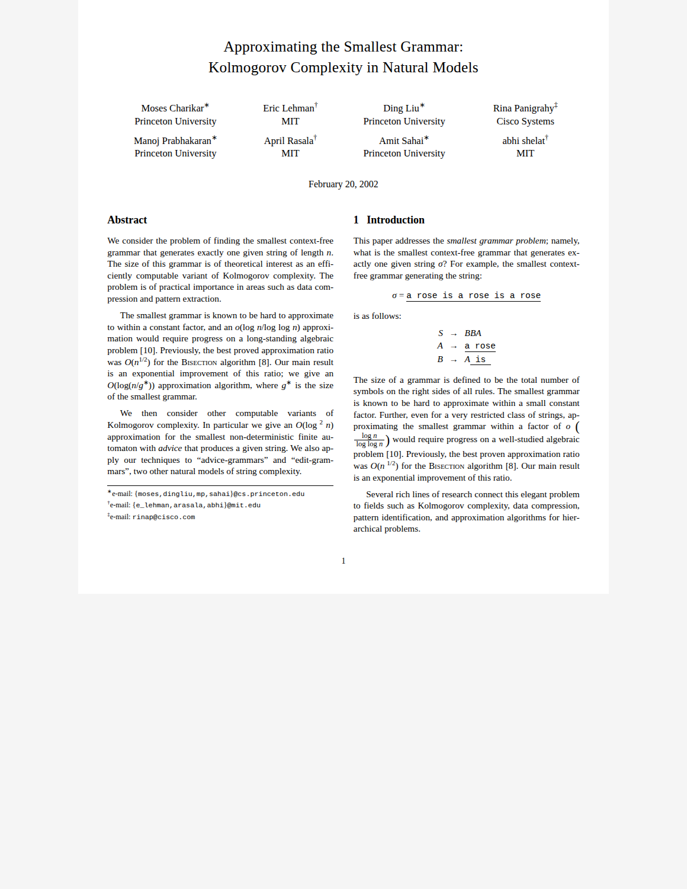Approximating the Smallest Grammar:
Kolmogorov Complexity in Natural Models
| Moses Charikar ∗ Princeton University | Eric Lehman † MIT | Ding Liu ∗ Princeton University | Rina Panigrahy ‡ Cisco Systems |
| Manoj Prabhakaran ∗ Princeton University | April Rasala † MIT | Amit Sahai ∗ Princeton University | abhi shelat † MIT |
February 20, 2002
Abstract
We consider the problem of finding the smallest context-free grammar that generates exactly one given string of length n. The size of this grammar is of theoretical interest as an efficiently computable variant of Kolmogorov complexity. The problem is of practical importance in areas such as data compression and pattern extraction.
The smallest grammar is known to be hard to approximate to within a constant factor, and an o(log n/log log n) approximation would require progress on a long-standing algebraic problem [10]. Previously, the best proved approximation ratio was O(n1/2) for the Bisection algorithm [8]. Our main result is an exponential improvement of this ratio; we give an O(log(n/g∗)) approximation algorithm, where g∗ is the size of the smallest grammar.
We then consider other computable variants of Kolmogorov complexity. In particular we give an O(log 2 n) approximation for the smallest non-deterministic finite automaton with advice that produces a given string. We also apply our techniques to “advice-grammars” and “edit-grammars”, two other natural models of string complexity.
∗e-mail: {moses,dingliu,mp,sahai}@cs.princeton.edu
†e-mail: {e_lehman,arasala,abhi}@mit.edu
‡e-mail: rinap@cisco.com
1 Introduction
This paper addresses the smallest grammar problem; namely, what is the smallest context-free grammar that generates exactly one given string σ? For example, the smallest context-free grammar generating the string:
σ = a rose is a rose is a rose
is as follows:
| S | → | BBA |
| A | → | a rose |
| B | → | A is |
The size of a grammar is defined to be the total number of symbols on the right sides of all rules. The smallest grammar is known to be hard to approximate within a small constant factor. Further, even for a very restricted class of strings, approximating the smallest grammar within a factor of o (log n log log n) would require progress on a well-studied algebraic problem [10]. Previously, the best proven approximation ratio was O(n 1/2) for the Bisection algorithm [8]. Our main result is an exponential improvement of this ratio.
Several rich lines of research connect this elegant problem to fields such as Kolmogorov complexity, data compression, pattern identification, and approximation algorithms for hierarchical problems.
1